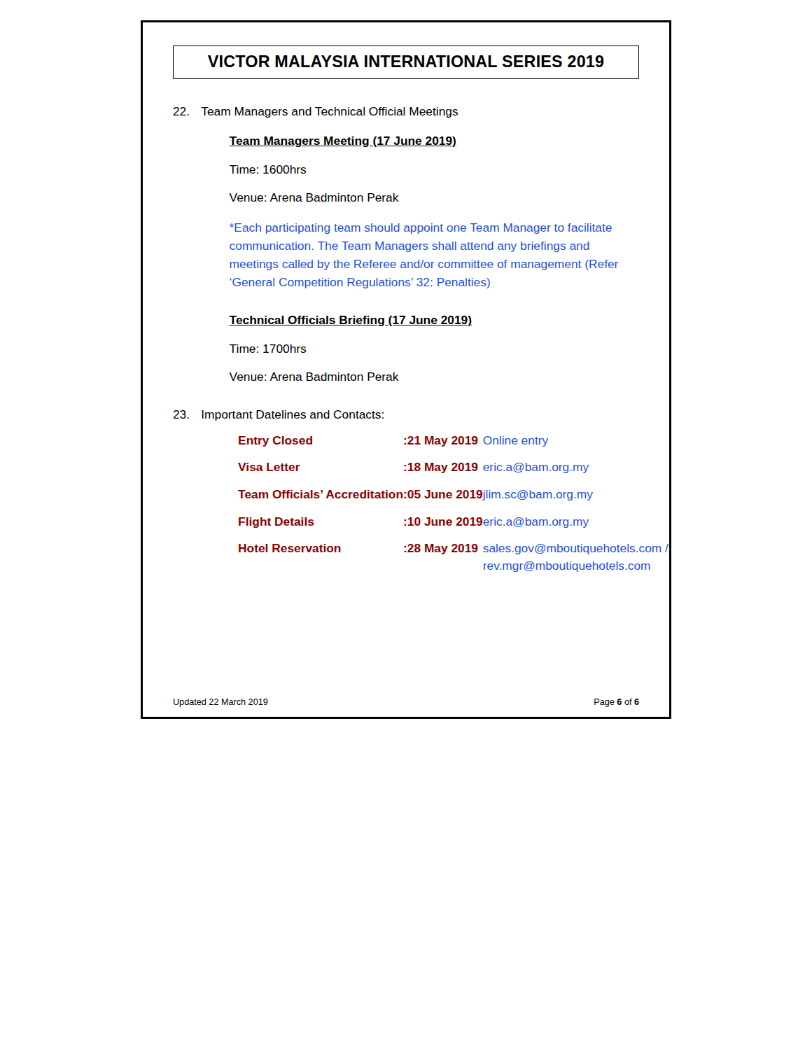VICTOR MALAYSIA INTERNATIONAL SERIES 2019
22. Team Managers and Technical Official Meetings
Team Managers Meeting (17 June 2019)
Time: 1600hrs
Venue: Arena Badminton Perak
*Each participating team should appoint one Team Manager to facilitate communication. The Team Managers shall attend any briefings and meetings called by the Referee and/or committee of management (Refer ‘General Competition Regulations’ 32: Penalties)
Technical Officials Briefing (17 June 2019)
Time: 1700hrs
Venue: Arena Badminton Perak
23. Important Datelines and Contacts:
| Entry Closed | : | 21 May 2019 | Online entry |
| Visa Letter | : | 18 May 2019 | eric.a@bam.org.my |
| Team Officials’ Accreditation | : | 05 June 2019 | jlim.sc@bam.org.my |
| Flight Details | : | 10 June 2019 | eric.a@bam.org.my |
| Hotel Reservation | : | 28 May 2019 | sales.gov@mboutiquehotels.com / rev.mgr@mboutiquehotels.com |
Updated 22 March 2019 Page 6 of 6